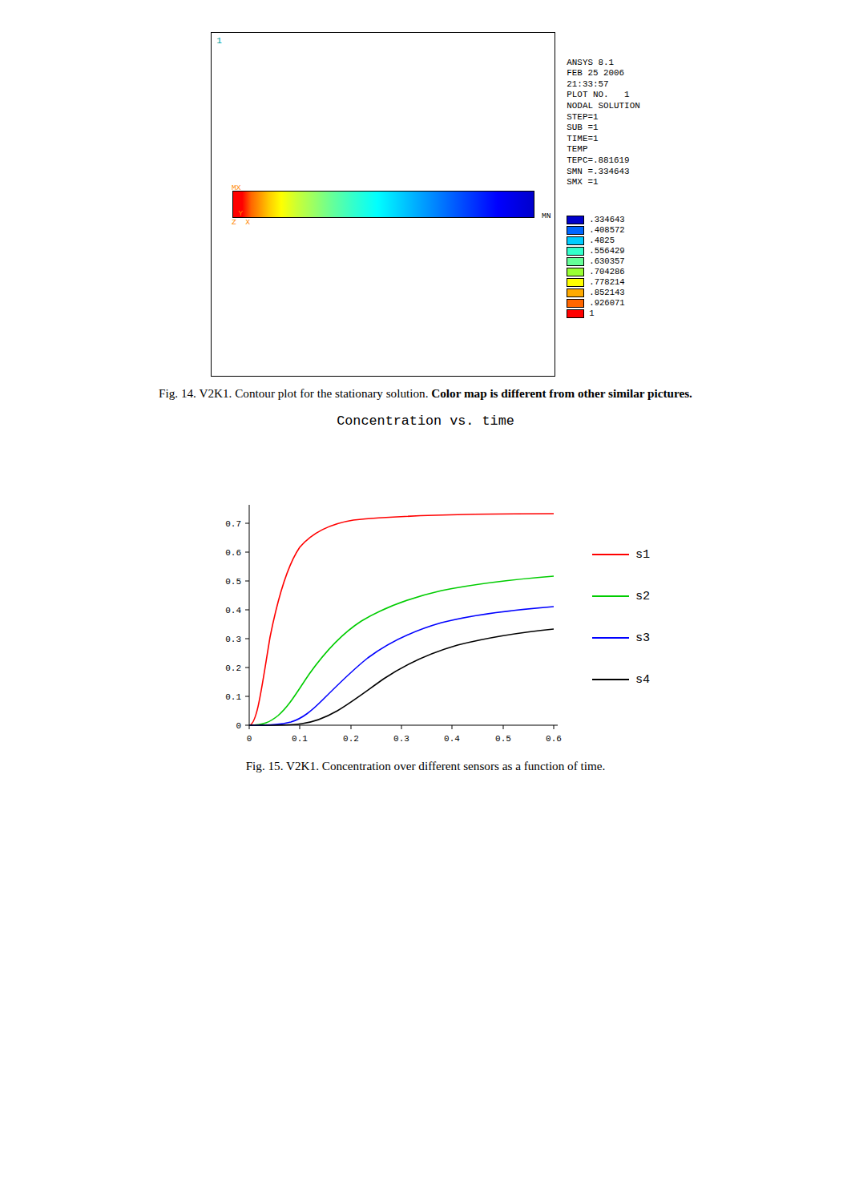1
MX Y
Z X MN
ANSYS 8.1 FEB 25 2006 21:33:57 PLOT NO. 1 NODAL SOLUTION STEP=1 SUB =1 TIME=1 TEMP TEPC=.881619 SMN =.334643 SMX =1
.334643 .408572 .4825 .556429 .630357 .704286 .778214 .852143 .926071 1
Fig. 14. V2K1. Contour plot for the stationary solution. Color map is different from other similar pictures.
Concentration vs. time
0 0.1 0.2 0.3 0.4 0.5 0.6 0.7 0 0.1 0.2 0.3 0.4 0.5 0.6
s1 s2 s3 s4
Fig. 15. V2K1. Concentration over different sensors as a function of time.